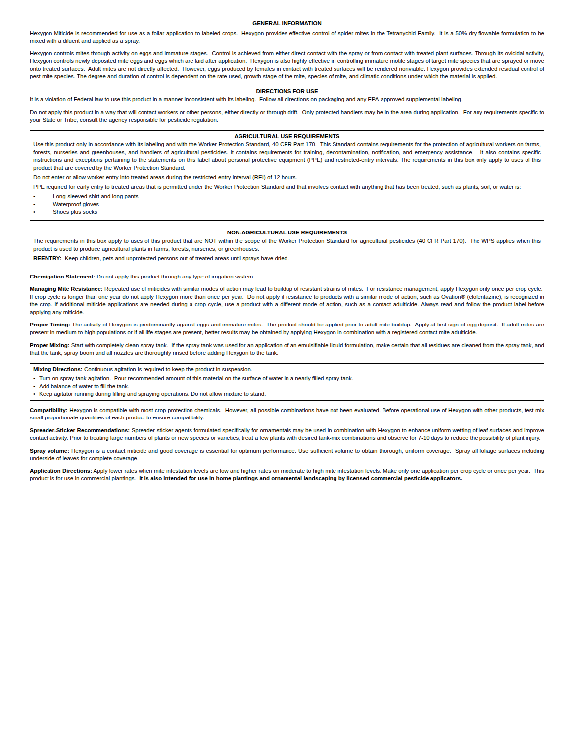GENERAL INFORMATION
Hexygon Miticide is recommended for use as a foliar application to labeled crops. Hexygon provides effective control of spider mites in the Tetranychid Family. It is a 50% dry-flowable formulation to be mixed with a diluent and applied as a spray.
Hexygon controls mites through activity on eggs and immature stages. Control is achieved from either direct contact with the spray or from contact with treated plant surfaces. Through its ovicidal activity, Hexygon controls newly deposited mite eggs and eggs which are laid after application. Hexygon is also highly effective in controlling immature motile stages of target mite species that are sprayed or move onto treated surfaces. Adult mites are not directly affected. However, eggs produced by females in contact with treated surfaces will be rendered nonviable. Hexygon provides extended residual control of pest mite species. The degree and duration of control is dependent on the rate used, growth stage of the mite, species of mite, and climatic conditions under which the material is applied.
DIRECTIONS FOR USE
It is a violation of Federal law to use this product in a manner inconsistent with its labeling. Follow all directions on packaging and any EPA-approved supplemental labeling.
Do not apply this product in a way that will contact workers or other persons, either directly or through drift. Only protected handlers may be in the area during application. For any requirements specific to your State or Tribe, consult the agency responsible for pesticide regulation.
AGRICULTURAL USE REQUIREMENTS
Use this product only in accordance with its labeling and with the Worker Protection Standard, 40 CFR Part 170. This Standard contains requirements for the protection of agricultural workers on farms, forests, nurseries and greenhouses, and handlers of agricultural pesticides. It contains requirements for training, decontamination, notification, and emergency assistance. It also contains specific instructions and exceptions pertaining to the statements on this label about personal protective equipment (PPE) and restricted-entry intervals. The requirements in this box only apply to uses of this product that are covered by the Worker Protection Standard.
Do not enter or allow worker entry into treated areas during the restricted-entry interval (REI) of 12 hours.
PPE required for early entry to treated areas that is permitted under the Worker Protection Standard and that involves contact with anything that has been treated, such as plants, soil, or water is:
Long-sleeved shirt and long pants
Waterproof gloves
Shoes plus socks
NON-AGRICULTURAL USE REQUIREMENTS
The requirements in this box apply to uses of this product that are NOT within the scope of the Worker Protection Standard for agricultural pesticides (40 CFR Part 170). The WPS applies when this product is used to produce agricultural plants in farms, forests, nurseries, or greenhouses.
REENTRY: Keep children, pets and unprotected persons out of treated areas until sprays have dried.
Chemigation Statement: Do not apply this product through any type of irrigation system.
Managing Mite Resistance: Repeated use of miticides with similar modes of action may lead to buildup of resistant strains of mites. For resistance management, apply Hexygon only once per crop cycle. If crop cycle is longer than one year do not apply Hexygon more than once per year. Do not apply if resistance to products with a similar mode of action, such as Ovation® (clofentazine), is recognized in the crop. If additional miticide applications are needed during a crop cycle, use a product with a different mode of action, such as a contact adulticide. Always read and follow the product label before applying any miticide.
Proper Timing: The activity of Hexygon is predominantly against eggs and immature mites. The product should be applied prior to adult mite buildup. Apply at first sign of egg deposit. If adult mites are present in medium to high populations or if all life stages are present, better results may be obtained by applying Hexygon in combination with a registered contact mite adulticide.
Proper Mixing: Start with completely clean spray tank. If the spray tank was used for an application of an emulsifiable liquid formulation, make certain that all residues are cleaned from the spray tank, and that the tank, spray boom and all nozzles are thoroughly rinsed before adding Hexygon to the tank.
Mixing Directions: Continuous agitation is required to keep the product in suspension.
Turn on spray tank agitation. Pour recommended amount of this material on the surface of water in a nearly filled spray tank.
Add balance of water to fill the tank.
Keep agitator running during filling and spraying operations. Do not allow mixture to stand.
Compatibility: Hexygon is compatible with most crop protection chemicals. However, all possible combinations have not been evaluated. Before operational use of Hexygon with other products, test mix small proportionate quantities of each product to ensure compatibility.
Spreader-Sticker Recommendations: Spreader-sticker agents formulated specifically for ornamentals may be used in combination with Hexygon to enhance uniform wetting of leaf surfaces and improve contact activity. Prior to treating large numbers of plants or new species or varieties, treat a few plants with desired tank-mix combinations and observe for 7-10 days to reduce the possibility of plant injury.
Spray volume: Hexygon is a contact miticide and good coverage is essential for optimum performance. Use sufficient volume to obtain thorough, uniform coverage. Spray all foliage surfaces including underside of leaves for complete coverage.
Application Directions: Apply lower rates when mite infestation levels are low and higher rates on moderate to high mite infestation levels. Make only one application per crop cycle or once per year. This product is for use in commercial plantings. It is also intended for use in home plantings and ornamental landscaping by licensed commercial pesticide applicators.